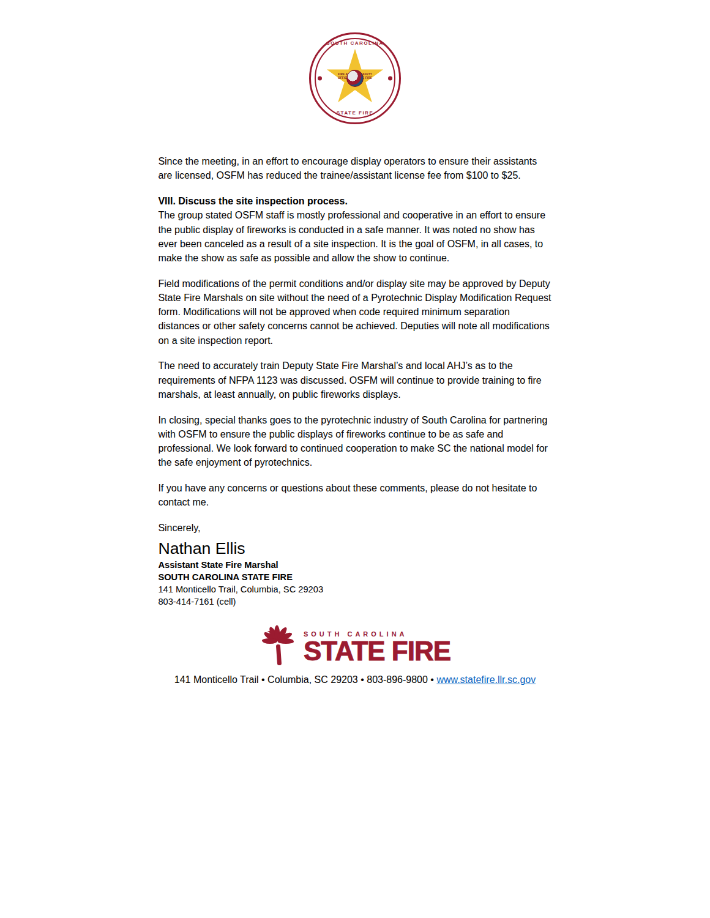SOUTH CAROLINA
STATE FIRE
FIRE AND LIFE SAFETY
OFFICE OF STATE FIRE MARSHAL
Since the meeting, in an effort to encourage display operators to ensure their assistants are licensed, OSFM has reduced the trainee/assistant license fee from $100 to $25.
VIII. Discuss the site inspection process.
The group stated OSFM staff is mostly professional and cooperative in an effort to ensure the public display of fireworks is conducted in a safe manner. It was noted no show has ever been canceled as a result of a site inspection. It is the goal of OSFM, in all cases, to make the show as safe as possible and allow the show to continue.
Field modifications of the permit conditions and/or display site may be approved by Deputy State Fire Marshals on site without the need of a Pyrotechnic Display Modification Request form. Modifications will not be approved when code required minimum separation distances or other safety concerns cannot be achieved. Deputies will note all modifications on a site inspection report.
The need to accurately train Deputy State Fire Marshal’s and local AHJ’s as to the requirements of NFPA 1123 was discussed. OSFM will continue to provide training to fire marshals, at least annually, on public fireworks displays.
In closing, special thanks goes to the pyrotechnic industry of South Carolina for partnering with OSFM to ensure the public displays of fireworks continue to be as safe and professional. We look forward to continued cooperation to make SC the national model for the safe enjoyment of pyrotechnics.
If you have any concerns or questions about these comments, please do not hesitate to contact me.
Sincerely,
Nathan Ellis
Assistant State Fire Marshal
SOUTH CAROLINA STATE FIRE
141 Monticello Trail, Columbia, SC 29203
803-414-7161 (cell)
SOUTH CAROLINA
STATE FIRE
141 Monticello Trail • Columbia, SC 29203 • 803-896-9800 • www.statefire.llr.sc.gov